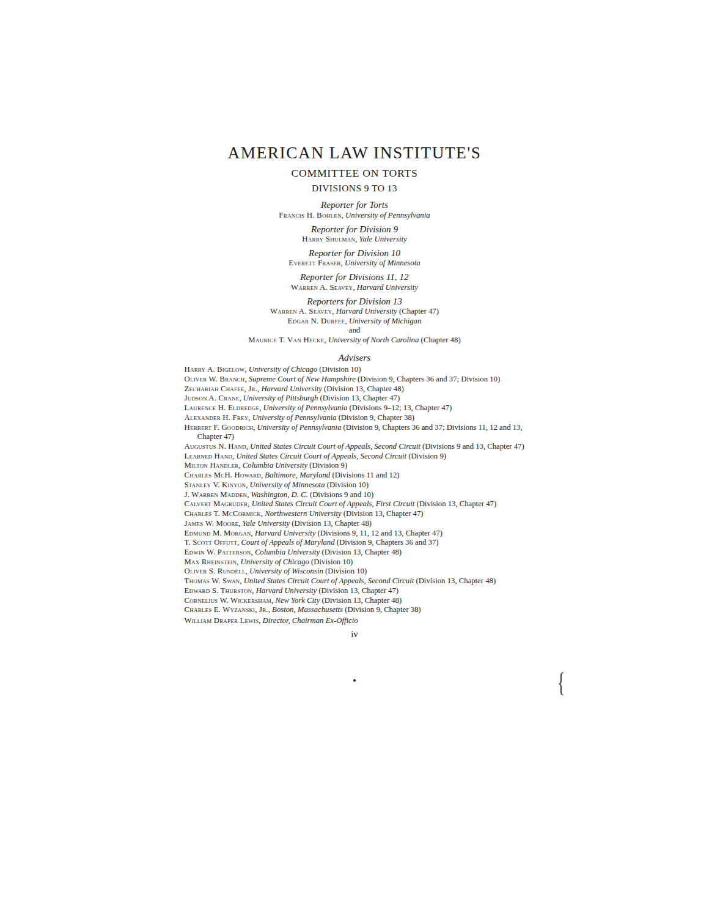AMERICAN LAW INSTITUTE'S
COMMITTEE ON TORTS
DIVISIONS 9 TO 13
Reporter for Torts
Francis H. Bohlen, University of Pennsylvania
Reporter for Division 9
Harry Shulman, Yale University
Reporter for Division 10
Everett Fraser, University of Minnesota
Reporter for Divisions 11, 12
Warren A. Seavey, Harvard University
Reporters for Division 13
Warren A. Seavey, Harvard University (Chapter 47)
Edgar N. Durfee, University of Michigan
and
Maurice T. Van Hecke, University of North Carolina (Chapter 48)
Advisers
Harry A. Bigelow, University of Chicago (Division 10)
Oliver W. Branch, Supreme Court of New Hampshire (Division 9, Chapters 36 and 37; Division 10)
Zechariah Chafee, Jr., Harvard University (Division 13, Chapter 48)
Judson A. Crane, University of Pittsburgh (Division 13, Chapter 47)
Laurence H. Eldredge, University of Pennsylvania (Divisions 9–12; 13, Chapter 47)
Alexander H. Frey, University of Pennsylvania (Division 9, Chapter 38)
Herbert F. Goodrich, University of Pennsylvania (Division 9, Chapters 36 and 37; Divisions 11, 12 and 13, Chapter 47)
Augustus N. Hand, United States Circuit Court of Appeals, Second Circuit (Divisions 9 and 13, Chapter 47)
Learned Hand, United States Circuit Court of Appeals, Second Circuit (Division 9)
Milton Handler, Columbia University (Division 9)
Charles McH. Howard, Baltimore, Maryland (Divisions 11 and 12)
Stanley V. Kinyon, University of Minnesota (Division 10)
J. Warren Madden, Washington, D. C. (Divisions 9 and 10)
Calvert Magruder, United States Circuit Court of Appeals, First Circuit (Division 13, Chapter 47)
Charles T. McCormick, Northwestern University (Division 13, Chapter 47)
James W. Moore, Yale University (Division 13, Chapter 48)
Edmund M. Morgan, Harvard University (Divisions 9, 11, 12 and 13, Chapter 47)
T. Scott Offutt, Court of Appeals of Maryland (Division 9, Chapters 36 and 37)
Edwin W. Patterson, Columbia University (Division 13, Chapter 48)
Max Rheinstein, University of Chicago (Division 10)
Oliver S. Rundell, University of Wisconsin (Division 10)
Thomas W. Swan, United States Circuit Court of Appeals, Second Circuit (Division 13, Chapter 48)
Edward S. Thurston, Harvard University (Division 13, Chapter 47)
Cornelius W. Wickersham, New York City (Division 13, Chapter 48)
Charles E. Wyzanski, Jr., Boston, Massachusetts (Division 9, Chapter 38)
William Draper Lewis, Director, Chairman Ex-Officio
iv
•
{